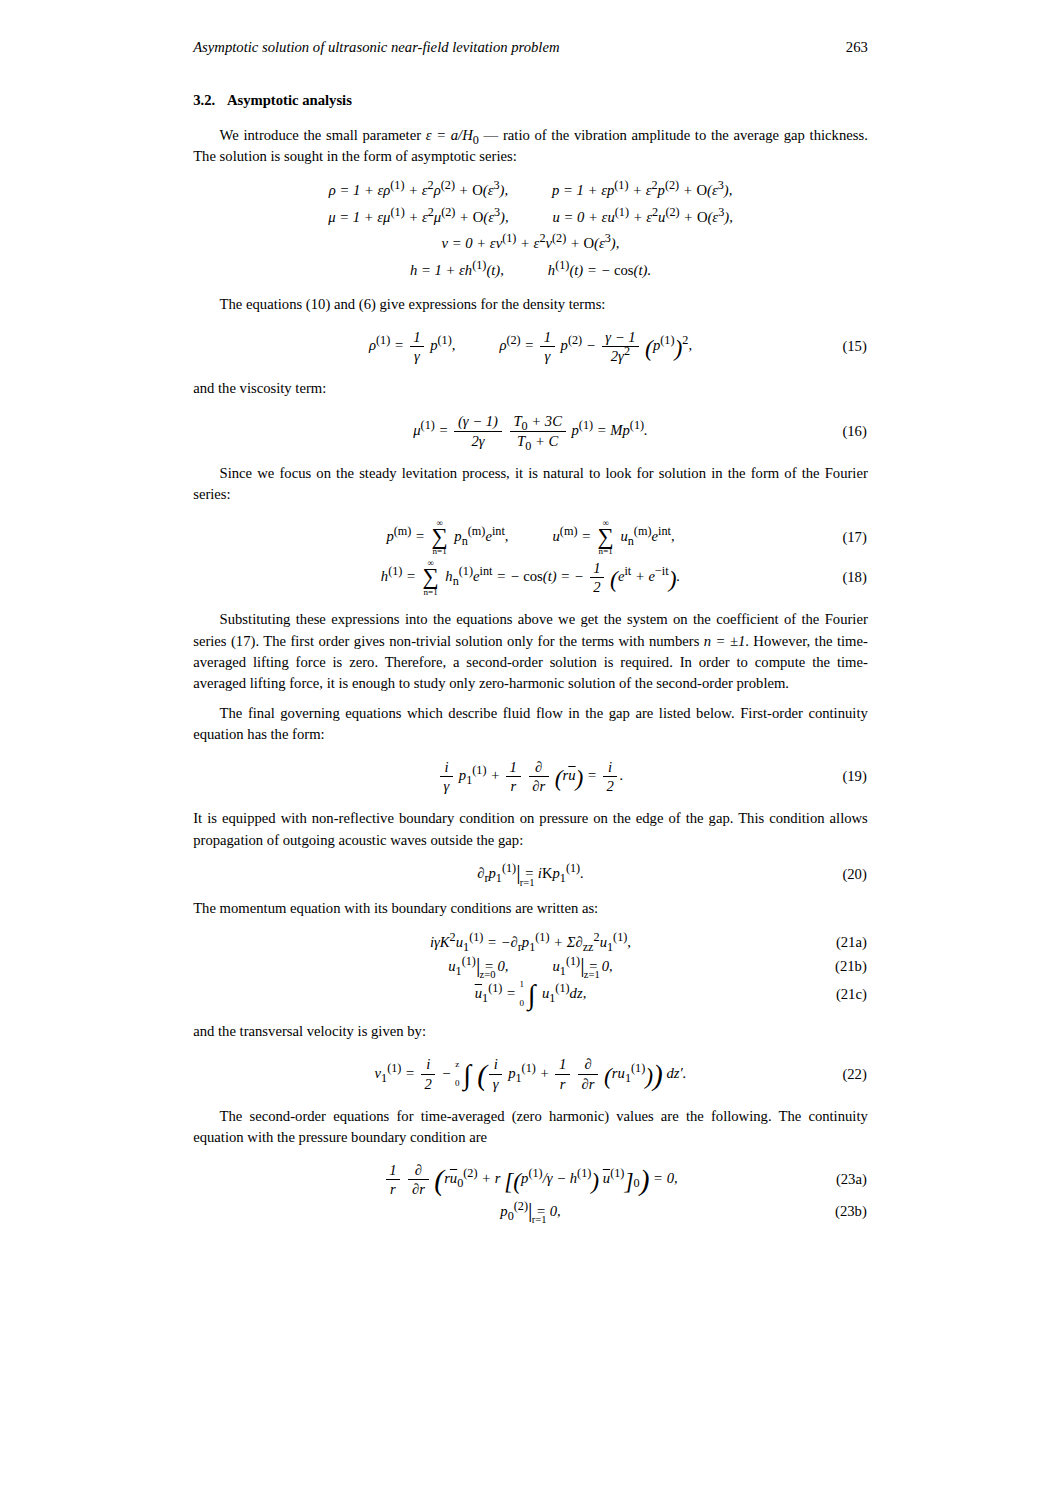Asymptotic solution of ultrasonic near-field levitation problem 263
3.2. Asymptotic analysis
We introduce the small parameter ε = a/H0 — ratio of the vibration amplitude to the average gap thickness. The solution is sought in the form of asymptotic series:
ρ = 1 + ερ(1) + ε2ρ(2) + O(ε3),   p = 1 + εp(1) + ε2p(2) + O(ε3), μ = 1 + εμ(1) + ε2μ(2) + O(ε3),   u = 0 + εu(1) + ε2u(2) + O(ε3), v = 0 + εv(1) + ε2v(2) + O(ε3), h = 1 + εh(1)(t),   h(1)(t) = − cos(t).
The equations (10) and (6) give expressions for the density terms:
| | ρ (1) = 1 γ p (1) , ρ (2) = 1 γ p (2) − γ − 1 2γ 2 ( p (1) ) 2 , | (15) |
and the viscosity term:
| | μ (1) = (γ − 1) 2γ T 0 + 3C T 0 + C p (1) = Mp (1) . | (16) |
Since we focus on the steady levitation process, it is natural to look for solution in the form of the Fourier series:
| | p (m) = ∞ ∑ n=1 p n (m) e i n t , u (m) = ∞ ∑ n=1 u n (m) e i n t , | (17) |
| | h (1) = ∞ ∑ n=1 h n (1) e i n t = − cos (t) = − 1 2 ( e i t + e −i t ) . | (18) |
Substituting these expressions into the equations above we get the system on the coefficient of the Fourier series (17). The first order gives non-trivial solution only for the terms with numbers n = ±1. However, the time-averaged lifting force is zero. Therefore, a second-order solution is required. In order to compute the time-averaged lifting force, it is enough to study only zero-harmonic solution of the second-order problem.
The final governing equations which describe fluid flow in the gap are listed below. First-order continuity equation has the form:
| | i γ p 1 (1) + 1 r ∂ ∂r ( r u ) = i 2 . | (19) |
It is equipped with non-reflective boundary condition on pressure on the edge of the gap. This condition allows propagation of outgoing acoustic waves outside the gap:
| | ∂ r p 1 (1) / r=1 = i K p 1 (1) . | (20) |
The momentum equation with its boundary conditions are written as:
| | iγK 2 u 1 (1) = −∂ r p 1 (1) + Σ∂ zz 2 u 1 (1) , | (21a) |
| | u 1 (1) / z=0 = 0, u 1 (1) / z=1 = 0, | (21b) |
| | u 1 (1) = 1 0 ∫ u 1 (1) dz, | (21c) |
and the transversal velocity is given by:
| | v 1 (1) = i 2 − z 0 ∫ ( i γ p 1 (1) + 1 r ∂ ∂r ( ru 1 (1) ) ) dz′. | (22) |
The second-order equations for time-averaged (zero harmonic) values are the following. The continuity equation with the pressure boundary condition are
| | 1 r ∂ ∂r ( r u 0 (2) + r [ ( p (1) /γ − h (1) ) u (1) ] 0 ) = 0, | (23a) |
| | p 0 (2) / r=1 = 0, | (23b) |